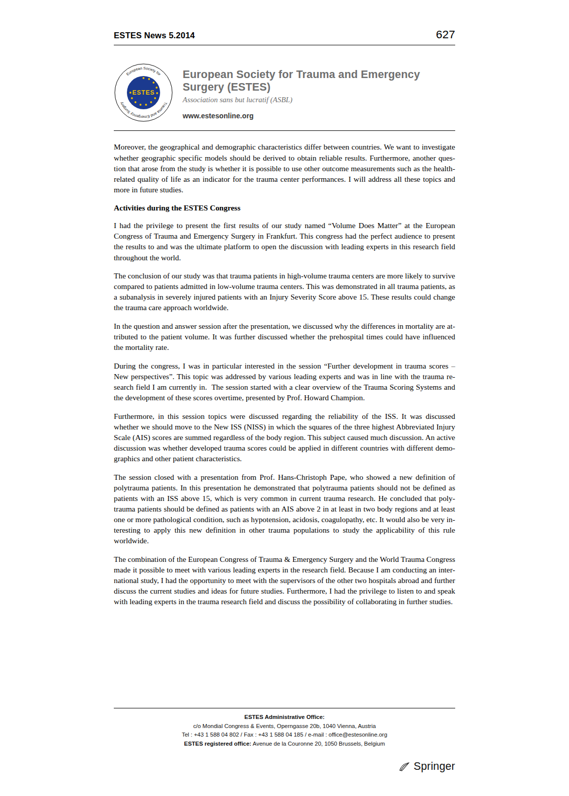ESTES News 5.2014
627
ESTES European Society for Trauma and Emergency Surgery
European Society for Trauma and Emergency Surgery (ESTES)
Association sans but lucratif (ASBL)
www.estesonline.org
Moreover, the geographical and demographic characteristics differ between countries. We want to investigate whether geographic specific models should be derived to obtain reliable results. Furthermore, another question that arose from the study is whether it is possible to use other outcome measurements such as the health-related quality of life as an indicator for the trauma center performances. I will address all these topics and more in future studies.
Activities during the ESTES Congress
I had the privilege to present the first results of our study named “Volume Does Matter” at the European Congress of Trauma and Emergency Surgery in Frankfurt. This congress had the perfect audience to present the results to and was the ultimate platform to open the discussion with leading experts in this research field throughout the world.
The conclusion of our study was that trauma patients in high-volume trauma centers are more likely to survive compared to patients admitted in low-volume trauma centers. This was demonstrated in all trauma patients, as a subanalysis in severely injured patients with an Injury Severity Score above 15. These results could change the trauma care approach worldwide.
In the question and answer session after the presentation, we discussed why the differences in mortality are attributed to the patient volume. It was further discussed whether the prehospital times could have influenced the mortality rate.
During the congress, I was in particular interested in the session “Further development in trauma scores – New perspectives”. This topic was addressed by various leading experts and was in line with the trauma research field I am currently in. The session started with a clear overview of the Trauma Scoring Systems and the development of these scores overtime, presented by Prof. Howard Champion.
Furthermore, in this session topics were discussed regarding the reliability of the ISS. It was discussed whether we should move to the New ISS (NISS) in which the squares of the three highest Abbreviated Injury Scale (AIS) scores are summed regardless of the body region. This subject caused much discussion. An active discussion was whether developed trauma scores could be applied in different countries with different demographics and other patient characteristics.
The session closed with a presentation from Prof. Hans-Christoph Pape, who showed a new definition of polytrauma patients. In this presentation he demonstrated that polytrauma patients should not be defined as patients with an ISS above 15, which is very common in current trauma research. He concluded that polytrauma patients should be defined as patients with an AIS above 2 in at least in two body regions and at least one or more pathological condition, such as hypotension, acidosis, coagulopathy, etc. It would also be very interesting to apply this new definition in other trauma populations to study the applicability of this rule worldwide.
The combination of the European Congress of Trauma & Emergency Surgery and the World Trauma Congress made it possible to meet with various leading experts in the research field. Because I am conducting an international study, I had the opportunity to meet with the supervisors of the other two hospitals abroad and further discuss the current studies and ideas for future studies. Furthermore, I had the privilege to listen to and speak with leading experts in the trauma research field and discuss the possibility of collaborating in further studies.
ESTES Administrative Office:
c/o Mondial Congress & Events, Operngasse 20b, 1040 Vienna, Austria
Tel : +43 1 588 04 802 / Fax : +43 1 588 04 185 / e-mail : office@estesonline.org
ESTES registered office: Avenue de la Couronne 20, 1050 Brussels, Belgium
Springer